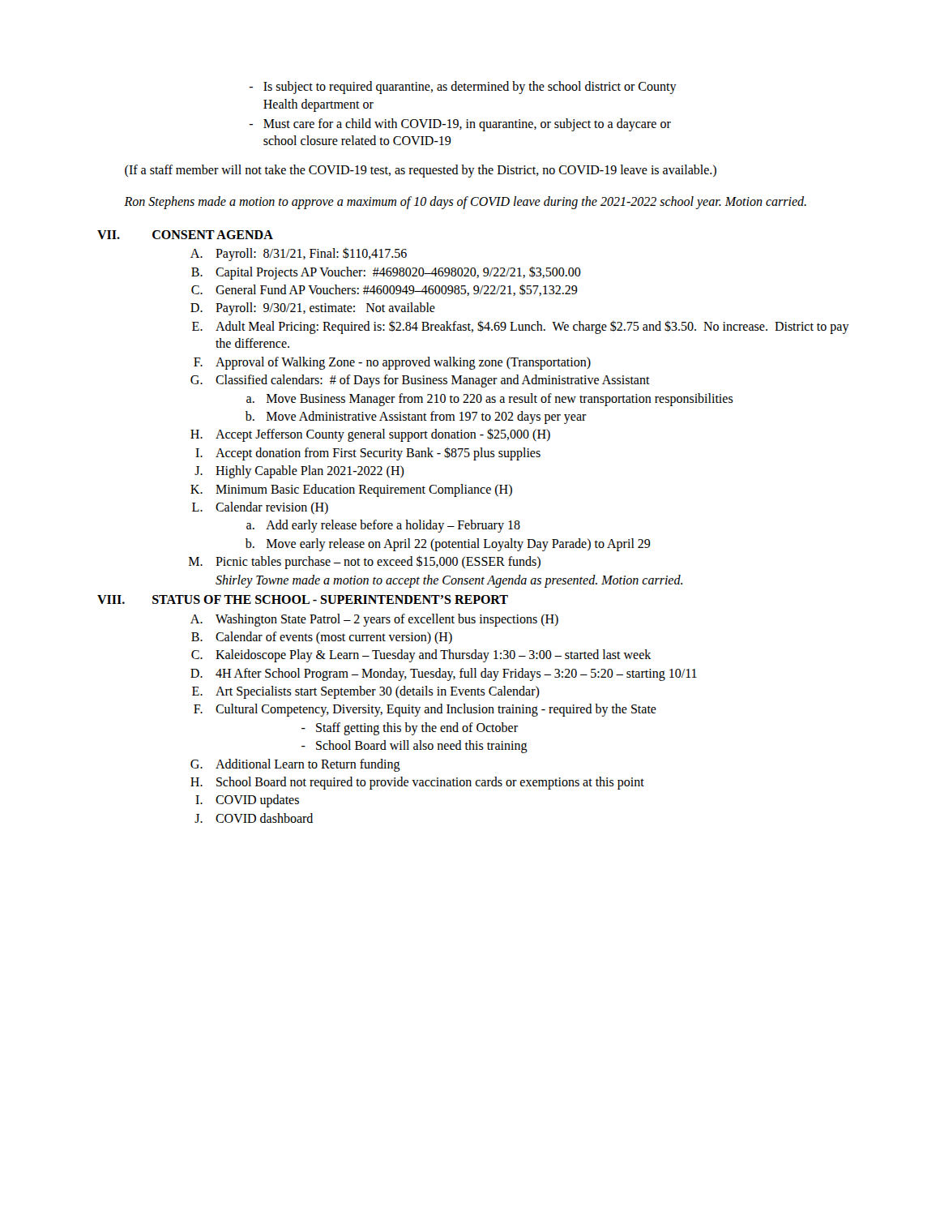Is subject to required quarantine, as determined by the school district or County Health department or
Must care for a child with COVID-19, in quarantine, or subject to a daycare or school closure related to COVID-19
(If a staff member will not take the COVID-19 test, as requested by the District, no COVID-19 leave is available.)
Ron Stephens made a motion to approve a maximum of 10 days of COVID leave during the 2021-2022 school year. Motion carried.
VII. CONSENT AGENDA
Payroll: 8/31/21, Final: $110,417.56
Capital Projects AP Voucher: #4698020–4698020, 9/22/21, $3,500.00
General Fund AP Vouchers: #4600949–4600985, 9/22/21, $57,132.29
Payroll: 9/30/21, estimate: Not available
Adult Meal Pricing: Required is: $2.84 Breakfast, $4.69 Lunch. We charge $2.75 and $3.50. No increase. District to pay the difference.
Approval of Walking Zone - no approved walking zone (Transportation)
Classified calendars: # of Days for Business Manager and Administrative Assistant
Move Business Manager from 210 to 220 as a result of new transportation responsibilities
Move Administrative Assistant from 197 to 202 days per year
Accept Jefferson County general support donation - $25,000 (H)
Accept donation from First Security Bank - $875 plus supplies
Highly Capable Plan 2021-2022 (H)
Minimum Basic Education Requirement Compliance (H)
Calendar revision (H)
Add early release before a holiday – February 18
Move early release on April 22 (potential Loyalty Day Parade) to April 29
Picnic tables purchase – not to exceed $15,000 (ESSER funds)
Shirley Towne made a motion to accept the Consent Agenda as presented. Motion carried.
VIII. STATUS OF THE SCHOOL - SUPERINTENDENT’S REPORT
Washington State Patrol – 2 years of excellent bus inspections (H)
Calendar of events (most current version) (H)
Kaleidoscope Play & Learn – Tuesday and Thursday 1:30 – 3:00 – started last week
4H After School Program – Monday, Tuesday, full day Fridays – 3:20 – 5:20 – starting 10/11
Art Specialists start September 30 (details in Events Calendar)
Cultural Competency, Diversity, Equity and Inclusion training - required by the State
Staff getting this by the end of October
School Board will also need this training
Additional Learn to Return funding
School Board not required to provide vaccination cards or exemptions at this point
COVID updates
COVID dashboard